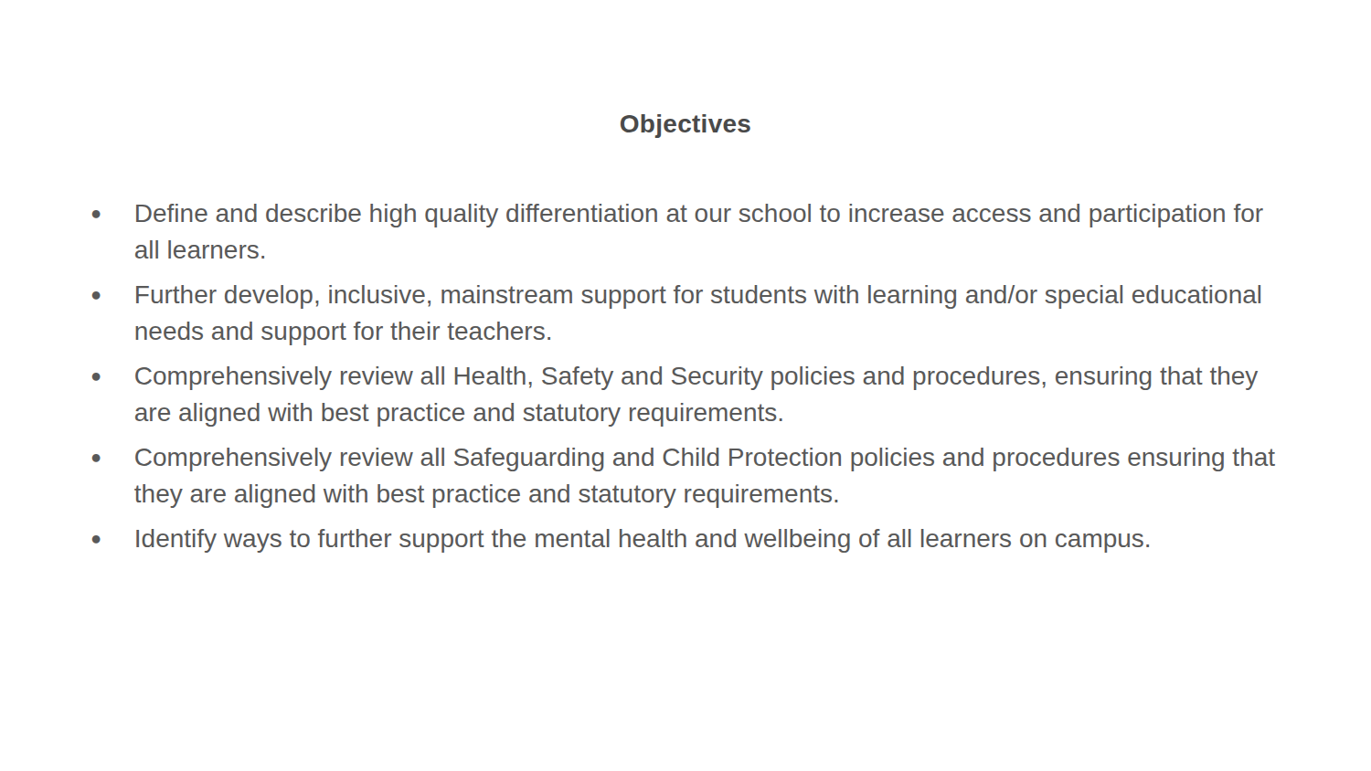Objectives
Define and describe high quality differentiation at our school to increase access and participation for all learners.
Further develop, inclusive, mainstream support for students with learning and/or special educational needs and support for their teachers.
Comprehensively review all Health, Safety and Security policies and procedures, ensuring that they are aligned with best practice and statutory requirements.
Comprehensively review all Safeguarding and Child Protection policies and procedures ensuring that they are aligned with best practice and statutory requirements.
Identify ways to further support the mental health and wellbeing of all learners on campus.